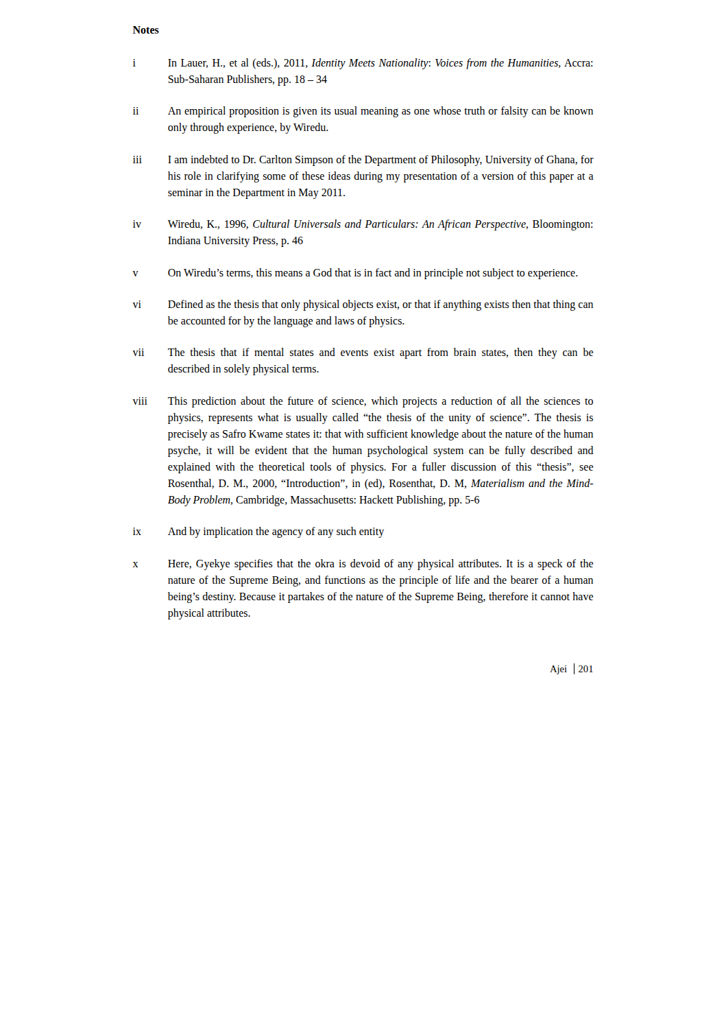Notes
i In Lauer, H., et al (eds.), 2011, Identity Meets Nationality: Voices from the Humanities, Accra: Sub-Saharan Publishers, pp. 18 – 34
ii An empirical proposition is given its usual meaning as one whose truth or falsity can be known only through experience, by Wiredu.
iii I am indebted to Dr. Carlton Simpson of the Department of Philosophy, University of Ghana, for his role in clarifying some of these ideas during my presentation of a version of this paper at a seminar in the Department in May 2011.
iv Wiredu, K., 1996, Cultural Universals and Particulars: An African Perspective, Bloomington: Indiana University Press, p. 46
v On Wiredu’s terms, this means a God that is in fact and in principle not subject to experience.
vi Defined as the thesis that only physical objects exist, or that if anything exists then that thing can be accounted for by the language and laws of physics.
vii The thesis that if mental states and events exist apart from brain states, then they can be described in solely physical terms.
viii This prediction about the future of science, which projects a reduction of all the sciences to physics, represents what is usually called “the thesis of the unity of science”. The thesis is precisely as Safro Kwame states it: that with sufficient knowledge about the nature of the human psyche, it will be evident that the human psychological system can be fully described and explained with the theoretical tools of physics. For a fuller discussion of this “thesis”, see Rosenthal, D. M., 2000, “Introduction”, in (ed), Rosenthat, D. M, Materialism and the Mind-Body Problem, Cambridge, Massachusetts: Hackett Publishing, pp. 5-6
ix And by implication the agency of any such entity
x Here, Gyekye specifies that the okra is devoid of any physical attributes. It is a speck of the nature of the Supreme Being, and functions as the principle of life and the bearer of a human being’s destiny. Because it partakes of the nature of the Supreme Being, therefore it cannot have physical attributes.
Ajei 201